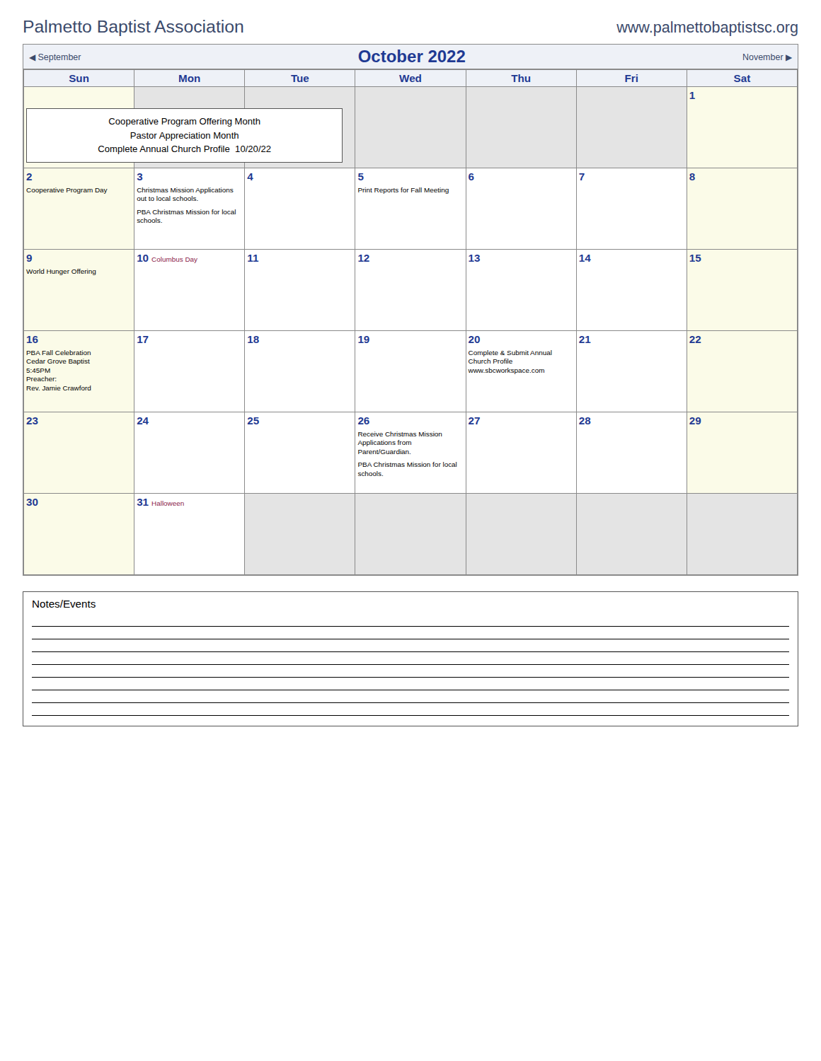Palmetto Baptist Association
www.palmettobaptistsc.org
◀ September
October 2022
November ▶
| Sun | Mon | Tue | Wed | Thu | Fri | Sat |
| --- | --- | --- | --- | --- | --- | --- |
| Cooperative Program Offering Month Pastor Appreciation Month Complete Annual Church Profile 10/20/22 | | | | | | 1 |
| 2 Cooperative Program Day | 3 Christmas Mission Applications out to local schools. PBA Christmas Mission for local schools. | 4 | 5 Print Reports for Fall Meeting | 6 | 7 | 8 |
| 9 World Hunger Offering | 10 Columbus Day | 11 | 12 | 13 | 14 | 15 |
| 16 PBA Fall Celebration Cedar Grove Baptist 5:45PM Preacher: Rev. Jamie Crawford | 17 | 18 | 19 | 20 Complete & Submit Annual Church Profile www.sbcworkspace.com | 21 | 22 |
| 23 | 24 | 25 | 26 Receive Christmas Mission Applications from Parent/Guardian. PBA Christmas Mission for local schools. | 27 | 28 | 29 |
| 30 | 31 Halloween | | | | | |
Notes/Events